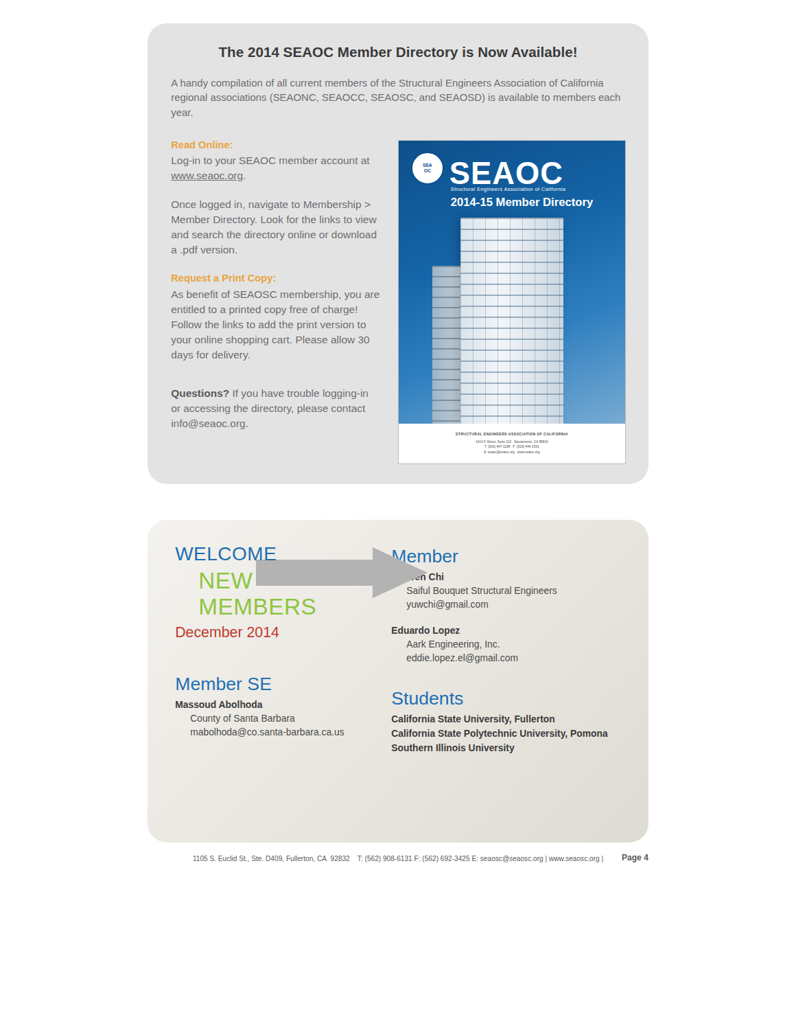The 2014 SEAOC Member Directory is Now Available!
A handy compilation of all current members of the Structural Engineers Association of California regional associations (SEAONC, SEAOCC, SEAOSC, and SEAOSD) is available to members each year.
Read Online: Log-in to your SEAOC member account at www.seaoc.org.
Once logged in, navigate to Membership > Member Directory. Look for the links to view and search the directory online or download a .pdf version.
Request a Print Copy: As benefit of SEAOSC membership, you are entitled to a printed copy free of charge! Follow the links to add the print version to your online shopping cart. Please allow 30 days for delivery.
Questions? If you have trouble logging-in or accessing the directory, please contact info@seaoc.org.
SEA
OC
SEAOC
Structural Engineers Association of California
2014-15 Member Directory
STRUCTURAL ENGINEERS ASSOCIATION OF CALIFORNIA 1414 K Street, Suite 210 Sacramento, CA 95814 T: (916) 447-1198 F: (916) 444-1501 E: seaoc@seaoc.org www.seaoc.org
WELCOME
NEW MEMBERS
December 2014
Member SE
Massoud Abolhoda County of Santa Barbara mabolhoda@co.santa-barbara.ca.us
Member
Yu-Wen Chi Saiful Bouquet Structural Engineers yuwchi@gmail.com
Eduardo Lopez Aark Engineering, Inc. eddie.lopez.el@gmail.com
Students
California State University, Fullerton
California State Polytechnic University, Pomona
Southern Illinois University
1105 S. Euclid St., Ste. D409, Fullerton, CA 92832 T: (562) 908-6131 F: (562) 692-3425 E: seaosc@seaosc.org | www.seaosc.org |
Page 4